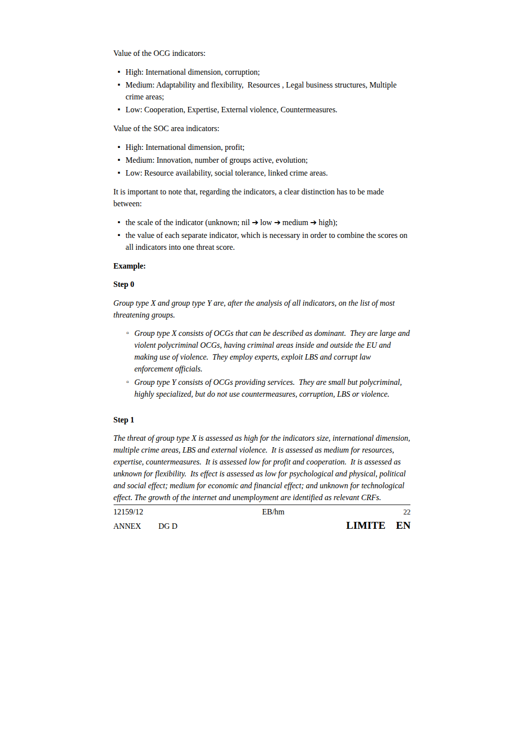Value of the OCG indicators:
High: International dimension, corruption;
Medium: Adaptability and flexibility, Resources , Legal business structures, Multiple crime areas;
Low: Cooperation, Expertise, External violence, Countermeasures.
Value of the SOC area indicators:
High: International dimension, profit;
Medium: Innovation, number of groups active, evolution;
Low: Resource availability, social tolerance, linked crime areas.
It is important to note that, regarding the indicators, a clear distinction has to be made between:
the scale of the indicator (unknown; nil ➔ low ➔ medium ➔ high);
the value of each separate indicator, which is necessary in order to combine the scores on all indicators into one threat score.
Example:
Step 0
Group type X and group type Y are, after the analysis of all indicators, on the list of most threatening groups.
Group type X consists of OCGs that can be described as dominant. They are large and violent polycriminal OCGs, having criminal areas inside and outside the EU and making use of violence. They employ experts, exploit LBS and corrupt law enforcement officials.
Group type Y consists of OCGs providing services. They are small but polycriminal, highly specialized, but do not use countermeasures, corruption, LBS or violence.
Step 1
The threat of group type X is assessed as high for the indicators size, international dimension, multiple crime areas, LBS and external violence. It is assessed as medium for resources, expertise, countermeasures. It is assessed low for profit and cooperation. It is assessed as unknown for flexibility. Its effect is assessed as low for psychological and physical, political and social effect; medium for economic and financial effect; and unknown for technological effect. The growth of the internet and unemployment are identified as relevant CRFs.
12159/12 EB/hm 22
ANNEX DG D LIMITE EN